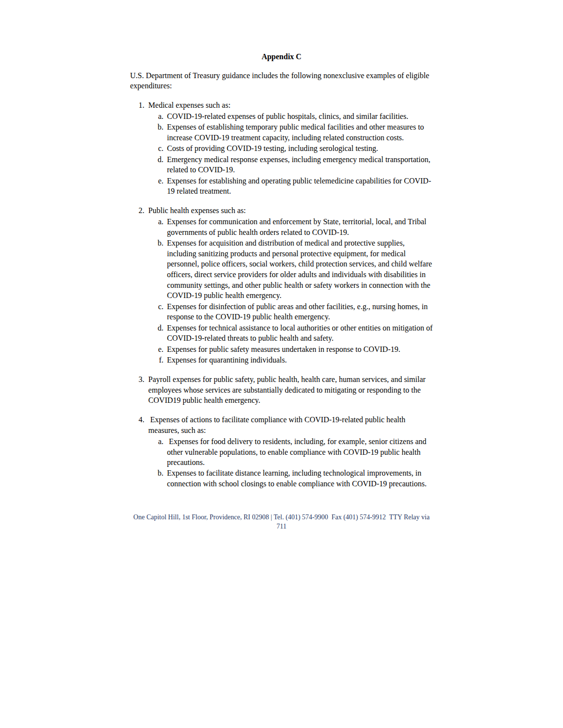Appendix C
U.S. Department of Treasury guidance includes the following nonexclusive examples of eligible expenditures:
Medical expenses such as:
COVID-19-related expenses of public hospitals, clinics, and similar facilities.
Expenses of establishing temporary public medical facilities and other measures to increase COVID-19 treatment capacity, including related construction costs.
Costs of providing COVID-19 testing, including serological testing.
Emergency medical response expenses, including emergency medical transportation, related to COVID-19.
Expenses for establishing and operating public telemedicine capabilities for COVID-19 related treatment.
Public health expenses such as:
Expenses for communication and enforcement by State, territorial, local, and Tribal governments of public health orders related to COVID-19.
Expenses for acquisition and distribution of medical and protective supplies, including sanitizing products and personal protective equipment, for medical personnel, police officers, social workers, child protection services, and child welfare officers, direct service providers for older adults and individuals with disabilities in community settings, and other public health or safety workers in connection with the COVID-19 public health emergency.
Expenses for disinfection of public areas and other facilities, e.g., nursing homes, in response to the COVID-19 public health emergency.
Expenses for technical assistance to local authorities or other entities on mitigation of COVID-19-related threats to public health and safety.
Expenses for public safety measures undertaken in response to COVID-19.
Expenses for quarantining individuals.
Payroll expenses for public safety, public health, health care, human services, and similar employees whose services are substantially dedicated to mitigating or responding to the COVID19 public health emergency.
Expenses of actions to facilitate compliance with COVID-19-related public health measures, such as:
Expenses for food delivery to residents, including, for example, senior citizens and other vulnerable populations, to enable compliance with COVID-19 public health precautions.
Expenses to facilitate distance learning, including technological improvements, in connection with school closings to enable compliance with COVID-19 precautions.
One Capitol Hill, 1st Floor, Providence, RI 02908 | Tel. (401) 574-9900 Fax (401) 574-9912 TTY Relay via 711